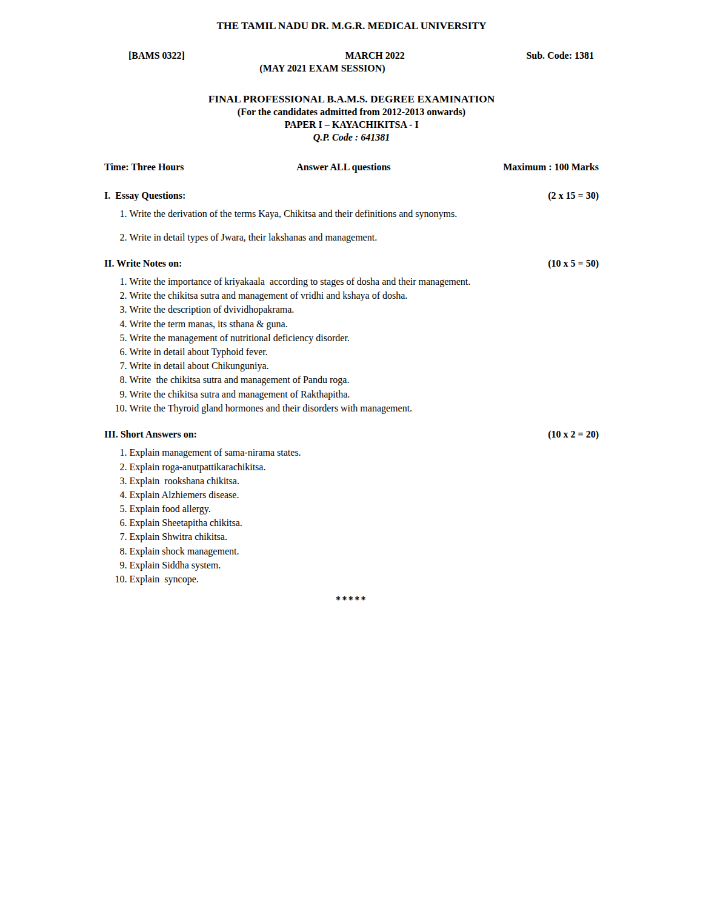THE TAMIL NADU DR. M.G.R. MEDICAL UNIVERSITY
[BAMS 0322] MARCH 2022 Sub. Code: 1381
(MAY 2021 EXAM SESSION)
FINAL PROFESSIONAL B.A.M.S. DEGREE EXAMINATION
(For the candidates admitted from 2012-2013 onwards)
PAPER I – KAYACHIKITSA - I
Q.P. Code : 641381
Time: Three Hours Answer ALL questions Maximum : 100 Marks
I. Essay Questions: (2 x 15 = 30)
Write the derivation of the terms Kaya, Chikitsa and their definitions and synonyms.
Write in detail types of Jwara, their lakshanas and management.
II. Write Notes on: (10 x 5 = 50)
Write the importance of kriyakaala according to stages of dosha and their management.
Write the chikitsa sutra and management of vridhi and kshaya of dosha.
Write the description of dvividhopakrama.
Write the term manas, its sthana & guna.
Write the management of nutritional deficiency disorder.
Write in detail about Typhoid fever.
Write in detail about Chikunguniya.
Write the chikitsa sutra and management of Pandu roga.
Write the chikitsa sutra and management of Rakthapitha.
Write the Thyroid gland hormones and their disorders with management.
III. Short Answers on: (10 x 2 = 20)
Explain management of sama-nirama states.
Explain roga-anutpattikarachikitsa.
Explain rookshana chikitsa.
Explain Alzhiemers disease.
Explain food allergy.
Explain Sheetapitha chikitsa.
Explain Shwitra chikitsa.
Explain shock management.
Explain Siddha system.
Explain syncope.
*****